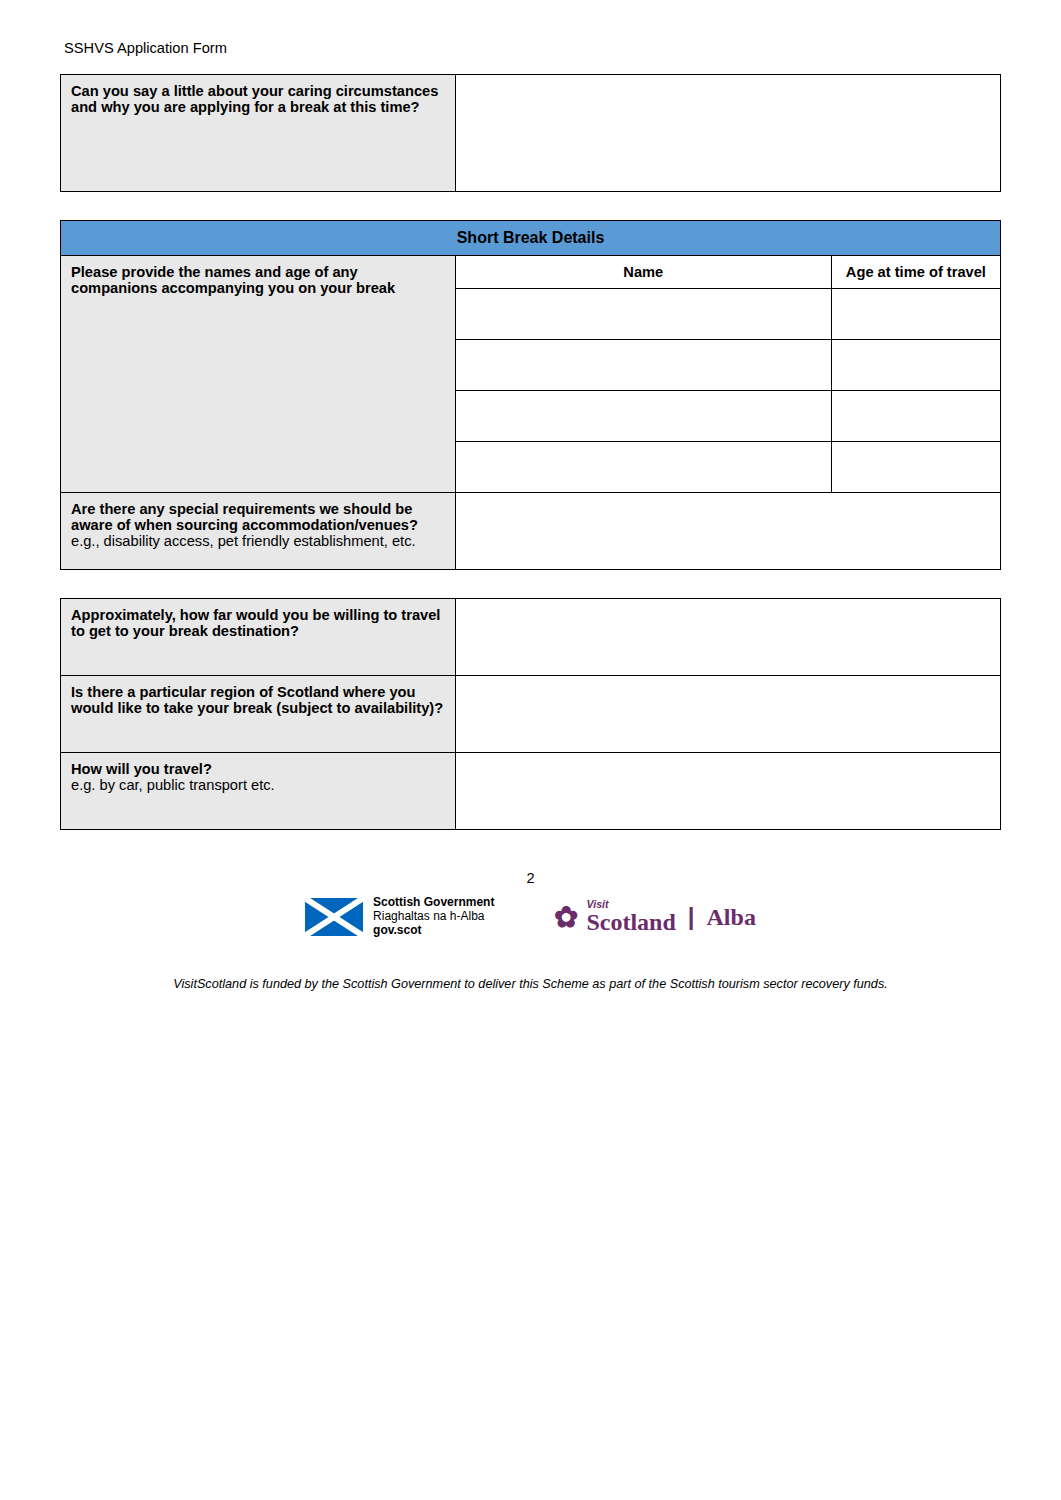SSHVS Application Form
| Can you say a little about your caring circumstances and why you are applying for a break at this time? | |
| Short Break Details |
| Please provide the names and age of any companions accompanying you on your break | Name | Age at time of travel |
| Are there any special requirements we should be aware of when sourcing accommodation/venues? e.g., disability access, pet friendly establishment, etc. | |
| Approximately, how far would you be willing to travel to get to your break destination? | |
| Is there a particular region of Scotland where you would like to take your break (subject to availability)? | |
| How will you travel? e.g. by car, public transport etc. | |
2
Scottish Government
Riaghaltas na h-Alba
gov.scot
✿ Visit Scotland | Alba
VisitScotland is funded by the Scottish Government to deliver this Scheme as part of the Scottish tourism sector recovery funds.